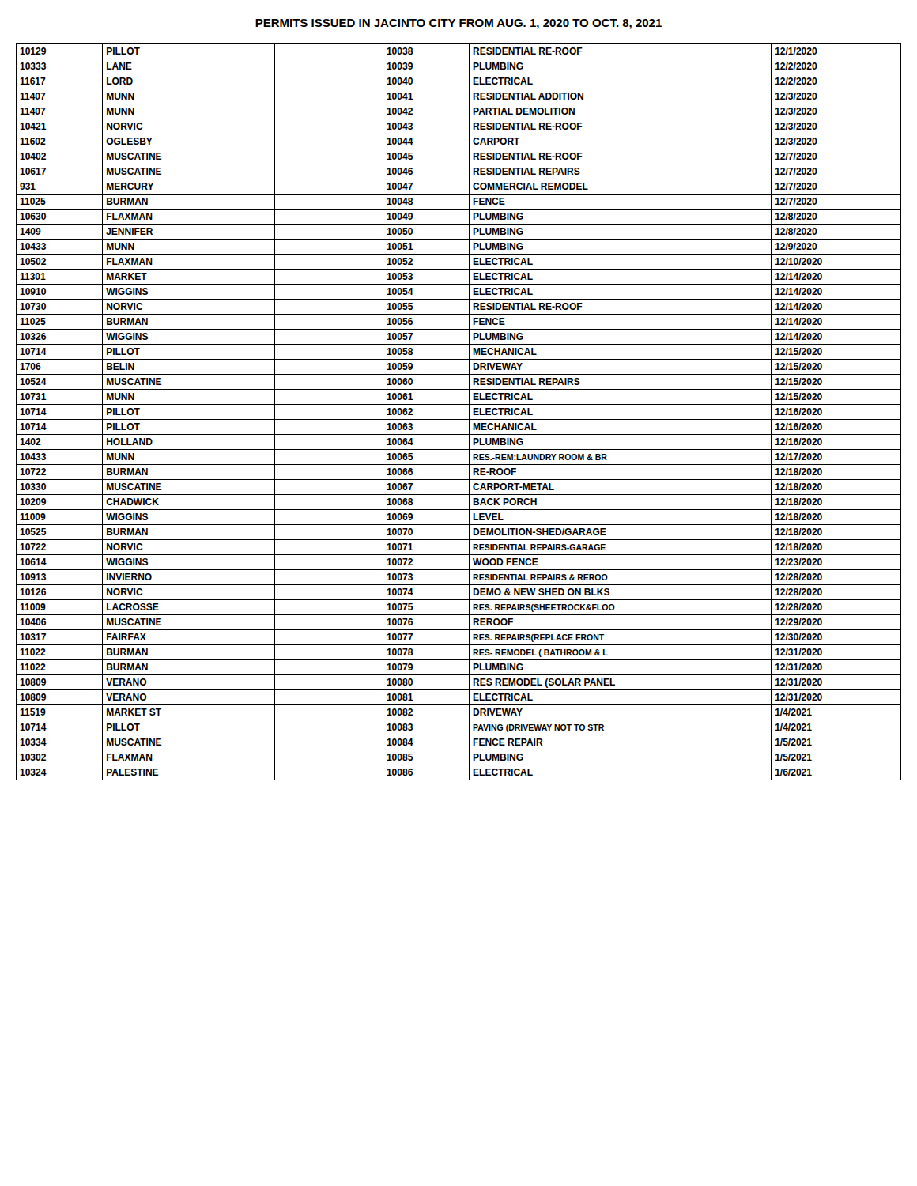PERMITS ISSUED IN JACINTO CITY FROM AUG. 1, 2020 TO OCT. 8, 2021
| 10129 | PILLOT | | 10038 | RESIDENTIAL RE-ROOF | 12/1/2020 |
| 10333 | LANE | | 10039 | PLUMBING | 12/2/2020 |
| 11617 | LORD | | 10040 | ELECTRICAL | 12/2/2020 |
| 11407 | MUNN | | 10041 | RESIDENTIAL ADDITION | 12/3/2020 |
| 11407 | MUNN | | 10042 | PARTIAL DEMOLITION | 12/3/2020 |
| 10421 | NORVIC | | 10043 | RESIDENTIAL RE-ROOF | 12/3/2020 |
| 11602 | OGLESBY | | 10044 | CARPORT | 12/3/2020 |
| 10402 | MUSCATINE | | 10045 | RESIDENTIAL RE-ROOF | 12/7/2020 |
| 10617 | MUSCATINE | | 10046 | RESIDENTIAL REPAIRS | 12/7/2020 |
| 931 | MERCURY | | 10047 | COMMERCIAL REMODEL | 12/7/2020 |
| 11025 | BURMAN | | 10048 | FENCE | 12/7/2020 |
| 10630 | FLAXMAN | | 10049 | PLUMBING | 12/8/2020 |
| 1409 | JENNIFER | | 10050 | PLUMBING | 12/8/2020 |
| 10433 | MUNN | | 10051 | PLUMBING | 12/9/2020 |
| 10502 | FLAXMAN | | 10052 | ELECTRICAL | 12/10/2020 |
| 11301 | MARKET | | 10053 | ELECTRICAL | 12/14/2020 |
| 10910 | WIGGINS | | 10054 | ELECTRICAL | 12/14/2020 |
| 10730 | NORVIC | | 10055 | RESIDENTIAL RE-ROOF | 12/14/2020 |
| 11025 | BURMAN | | 10056 | FENCE | 12/14/2020 |
| 10326 | WIGGINS | | 10057 | PLUMBING | 12/14/2020 |
| 10714 | PILLOT | | 10058 | MECHANICAL | 12/15/2020 |
| 1706 | BELIN | | 10059 | DRIVEWAY | 12/15/2020 |
| 10524 | MUSCATINE | | 10060 | RESIDENTIAL REPAIRS | 12/15/2020 |
| 10731 | MUNN | | 10061 | ELECTRICAL | 12/15/2020 |
| 10714 | PILLOT | | 10062 | ELECTRICAL | 12/16/2020 |
| 10714 | PILLOT | | 10063 | MECHANICAL | 12/16/2020 |
| 1402 | HOLLAND | | 10064 | PLUMBING | 12/16/2020 |
| 10433 | MUNN | | 10065 | RES.-REM:LAUNDRY ROOM & BR | 12/17/2020 |
| 10722 | BURMAN | | 10066 | RE-ROOF | 12/18/2020 |
| 10330 | MUSCATINE | | 10067 | CARPORT-METAL | 12/18/2020 |
| 10209 | CHADWICK | | 10068 | BACK PORCH | 12/18/2020 |
| 11009 | WIGGINS | | 10069 | LEVEL | 12/18/2020 |
| 10525 | BURMAN | | 10070 | DEMOLITION-SHED/GARAGE | 12/18/2020 |
| 10722 | NORVIC | | 10071 | RESIDENTIAL REPAIRS-GARAGE | 12/18/2020 |
| 10614 | WIGGINS | | 10072 | WOOD FENCE | 12/23/2020 |
| 10913 | INVIERNO | | 10073 | RESIDENTIAL REPAIRS & REROO | 12/28/2020 |
| 10126 | NORVIC | | 10074 | DEMO & NEW SHED ON BLKS | 12/28/2020 |
| 11009 | LACROSSE | | 10075 | RES. REPAIRS(SHEETROCK&FLOO | 12/28/2020 |
| 10406 | MUSCATINE | | 10076 | REROOF | 12/29/2020 |
| 10317 | FAIRFAX | | 10077 | RES. REPAIRS(REPLACE FRONT | 12/30/2020 |
| 11022 | BURMAN | | 10078 | RES- REMODEL ( BATHROOM & L | 12/31/2020 |
| 11022 | BURMAN | | 10079 | PLUMBING | 12/31/2020 |
| 10809 | VERANO | | 10080 | RES REMODEL (SOLAR PANEL | 12/31/2020 |
| 10809 | VERANO | | 10081 | ELECTRICAL | 12/31/2020 |
| 11519 | MARKET ST | | 10082 | DRIVEWAY | 1/4/2021 |
| 10714 | PILLOT | | 10083 | PAVING (DRIVEWAY NOT TO STR | 1/4/2021 |
| 10334 | MUSCATINE | | 10084 | FENCE REPAIR | 1/5/2021 |
| 10302 | FLAXMAN | | 10085 | PLUMBING | 1/5/2021 |
| 10324 | PALESTINE | | 10086 | ELECTRICAL | 1/6/2021 |